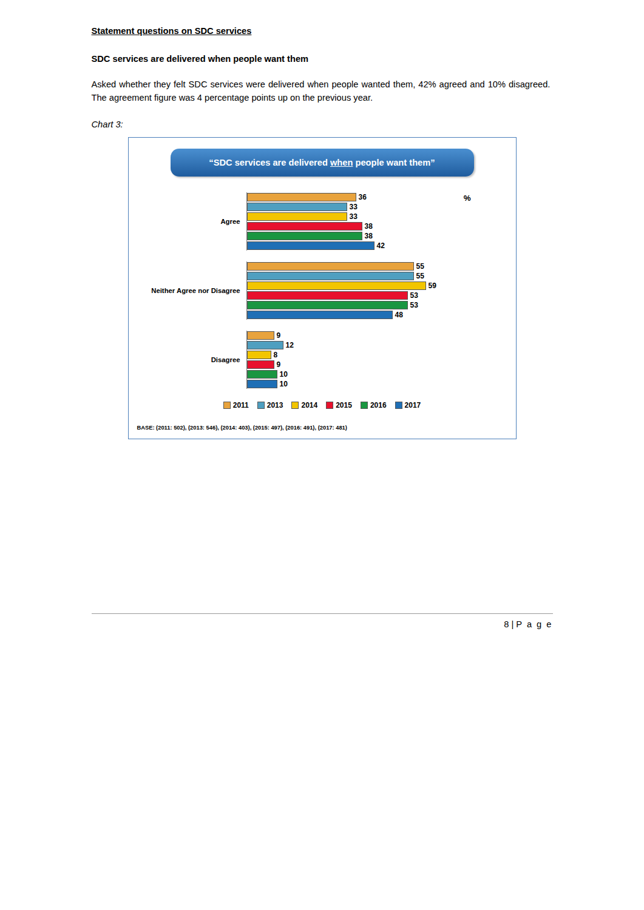Statement questions on SDC services
SDC services are delivered when people want them
Asked whether they felt SDC services were delivered when people wanted them, 42% agreed and 10% disagreed. The agreement figure was 4 percentage points up on the previous year.
Chart 3:
“SDC services are delivered when people want them”
%
Agree
36
33
33
38
38
42
Neither Agree nor Disagree
55
55
59
53
53
48
Disagree
9
12
8
9
10
10
2011
2013
2014
2015
2016
2017
BASE: (2011: 502), (2013: 546), (2014: 403), (2015: 497), (2016: 491), (2017: 481)
8 | P a g e